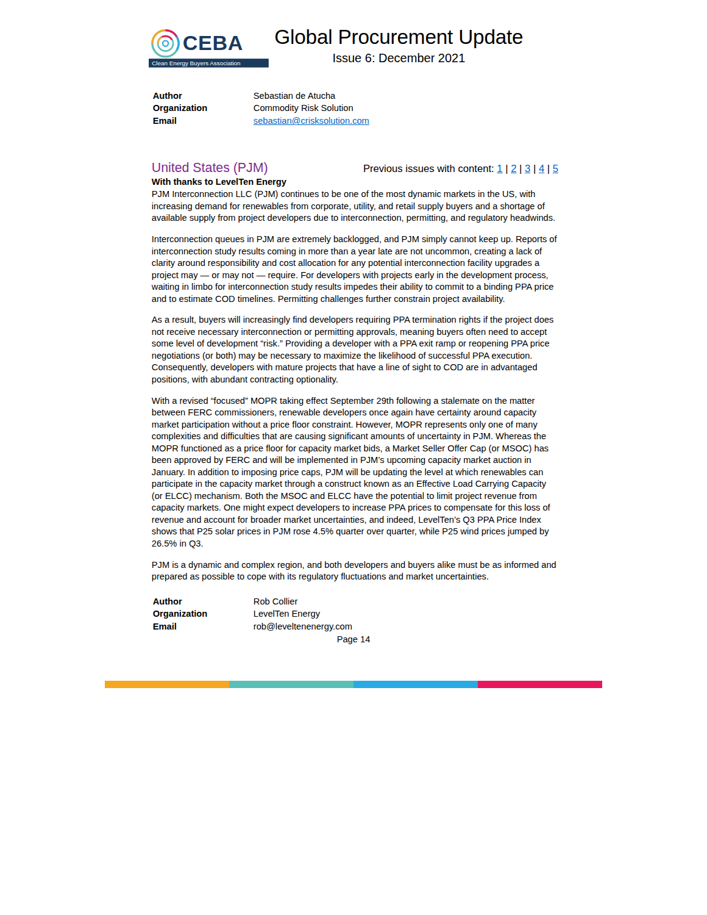CEBA Clean Energy Buyers Association
Global Procurement Update
Issue 6: December 2021
| Author | Sebastian de Atucha |
| Organization | Commodity Risk Solution |
| Email | sebastian@crisksolution.com |
United States (PJM)
Previous issues with content: 1 | 2 | 3 | 4 | 5
With thanks to LevelTen Energy
PJM Interconnection LLC (PJM) continues to be one of the most dynamic markets in the US, with increasing demand for renewables from corporate, utility, and retail supply buyers and a shortage of available supply from project developers due to interconnection, permitting, and regulatory headwinds.
Interconnection queues in PJM are extremely backlogged, and PJM simply cannot keep up. Reports of interconnection study results coming in more than a year late are not uncommon, creating a lack of clarity around responsibility and cost allocation for any potential interconnection facility upgrades a project may — or may not — require. For developers with projects early in the development process, waiting in limbo for interconnection study results impedes their ability to commit to a binding PPA price and to estimate COD timelines. Permitting challenges further constrain project availability.
As a result, buyers will increasingly find developers requiring PPA termination rights if the project does not receive necessary interconnection or permitting approvals, meaning buyers often need to accept some level of development “risk.” Providing a developer with a PPA exit ramp or reopening PPA price negotiations (or both) may be necessary to maximize the likelihood of successful PPA execution. Consequently, developers with mature projects that have a line of sight to COD are in advantaged positions, with abundant contracting optionality.
With a revised “focused” MOPR taking effect September 29th following a stalemate on the matter between FERC commissioners, renewable developers once again have certainty around capacity market participation without a price floor constraint. However, MOPR represents only one of many complexities and difficulties that are causing significant amounts of uncertainty in PJM. Whereas the MOPR functioned as a price floor for capacity market bids, a Market Seller Offer Cap (or MSOC) has been approved by FERC and will be implemented in PJM’s upcoming capacity market auction in January. In addition to imposing price caps, PJM will be updating the level at which renewables can participate in the capacity market through a construct known as an Effective Load Carrying Capacity (or ELCC) mechanism. Both the MSOC and ELCC have the potential to limit project revenue from capacity markets. One might expect developers to increase PPA prices to compensate for this loss of revenue and account for broader market uncertainties, and indeed, LevelTen’s Q3 PPA Price Index shows that P25 solar prices in PJM rose 4.5% quarter over quarter, while P25 wind prices jumped by 26.5% in Q3.
PJM is a dynamic and complex region, and both developers and buyers alike must be as informed and prepared as possible to cope with its regulatory fluctuations and market uncertainties.
| Author | Rob Collier |
| Organization | LevelTen Energy |
| Email | rob@leveltenenergy.com |
Page 14